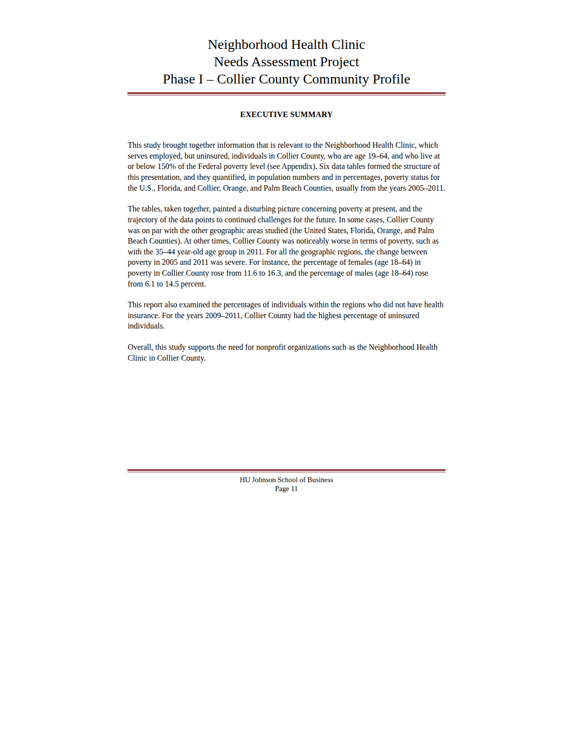Neighborhood Health Clinic
Needs Assessment Project
Phase I – Collier County Community Profile
EXECUTIVE SUMMARY
This study brought together information that is relevant to the Neighborhood Health Clinic, which serves employed, but uninsured, individuals in Collier County, who are age 19–64, and who live at or below 150% of the Federal poverty level (see Appendix). Six data tables formed the structure of this presentation, and they quantified, in population numbers and in percentages, poverty status for the U.S., Florida, and Collier, Orange, and Palm Beach Counties, usually from the years 2005–2011.
The tables, taken together, painted a disturbing picture concerning poverty at present, and the trajectory of the data points to continued challenges for the future. In some cases, Collier County was on par with the other geographic areas studied (the United States, Florida, Orange, and Palm Beach Counties). At other times, Collier County was noticeably worse in terms of poverty, such as with the 35–44 year-old age group in 2011. For all the geographic regions, the change between poverty in 2005 and 2011 was severe. For instance, the percentage of females (age 18–64) in poverty in Collier County rose from 11.6 to 16.3, and the percentage of males (age 18–64) rose from 6.1 to 14.5 percent.
This report also examined the percentages of individuals within the regions who did not have health insurance. For the years 2009–2011, Collier County had the highest percentage of uninsured individuals.
Overall, this study supports the need for nonprofit organizations such as the Neighborhood Health Clinic in Collier County.
HU Johnson School of Business
Page 11